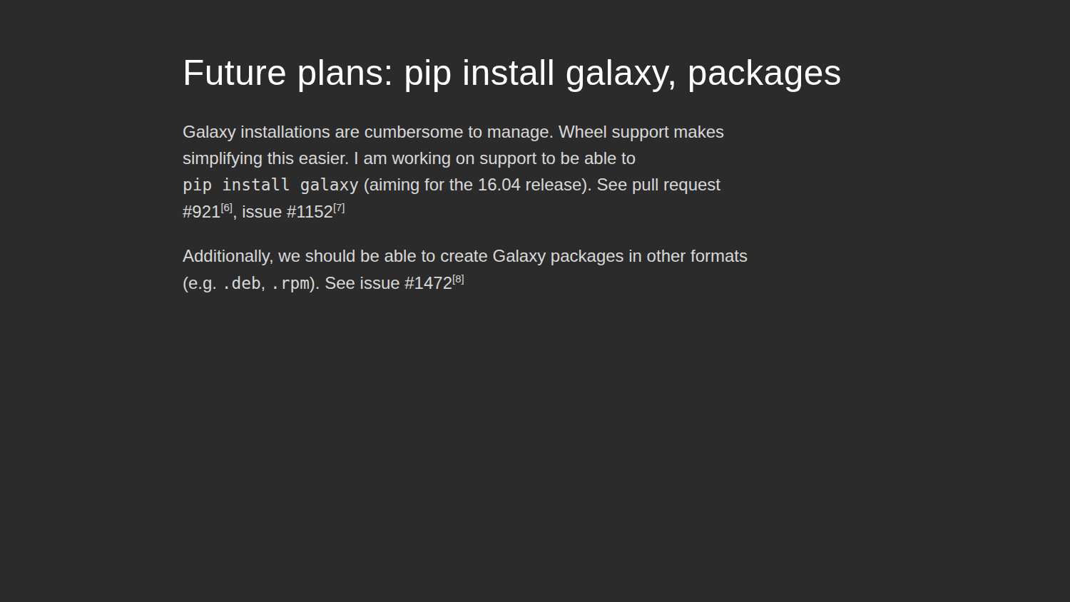Future plans: pip install galaxy, packages
Galaxy installations are cumbersome to manage. Wheel support makes simplifying this easier. I am working on support to be able to pip install galaxy (aiming for the 16.04 release). See pull request #921[6], issue #1152[7]
Additionally, we should be able to create Galaxy packages in other formats (e.g. .deb, .rpm). See issue #1472[8]